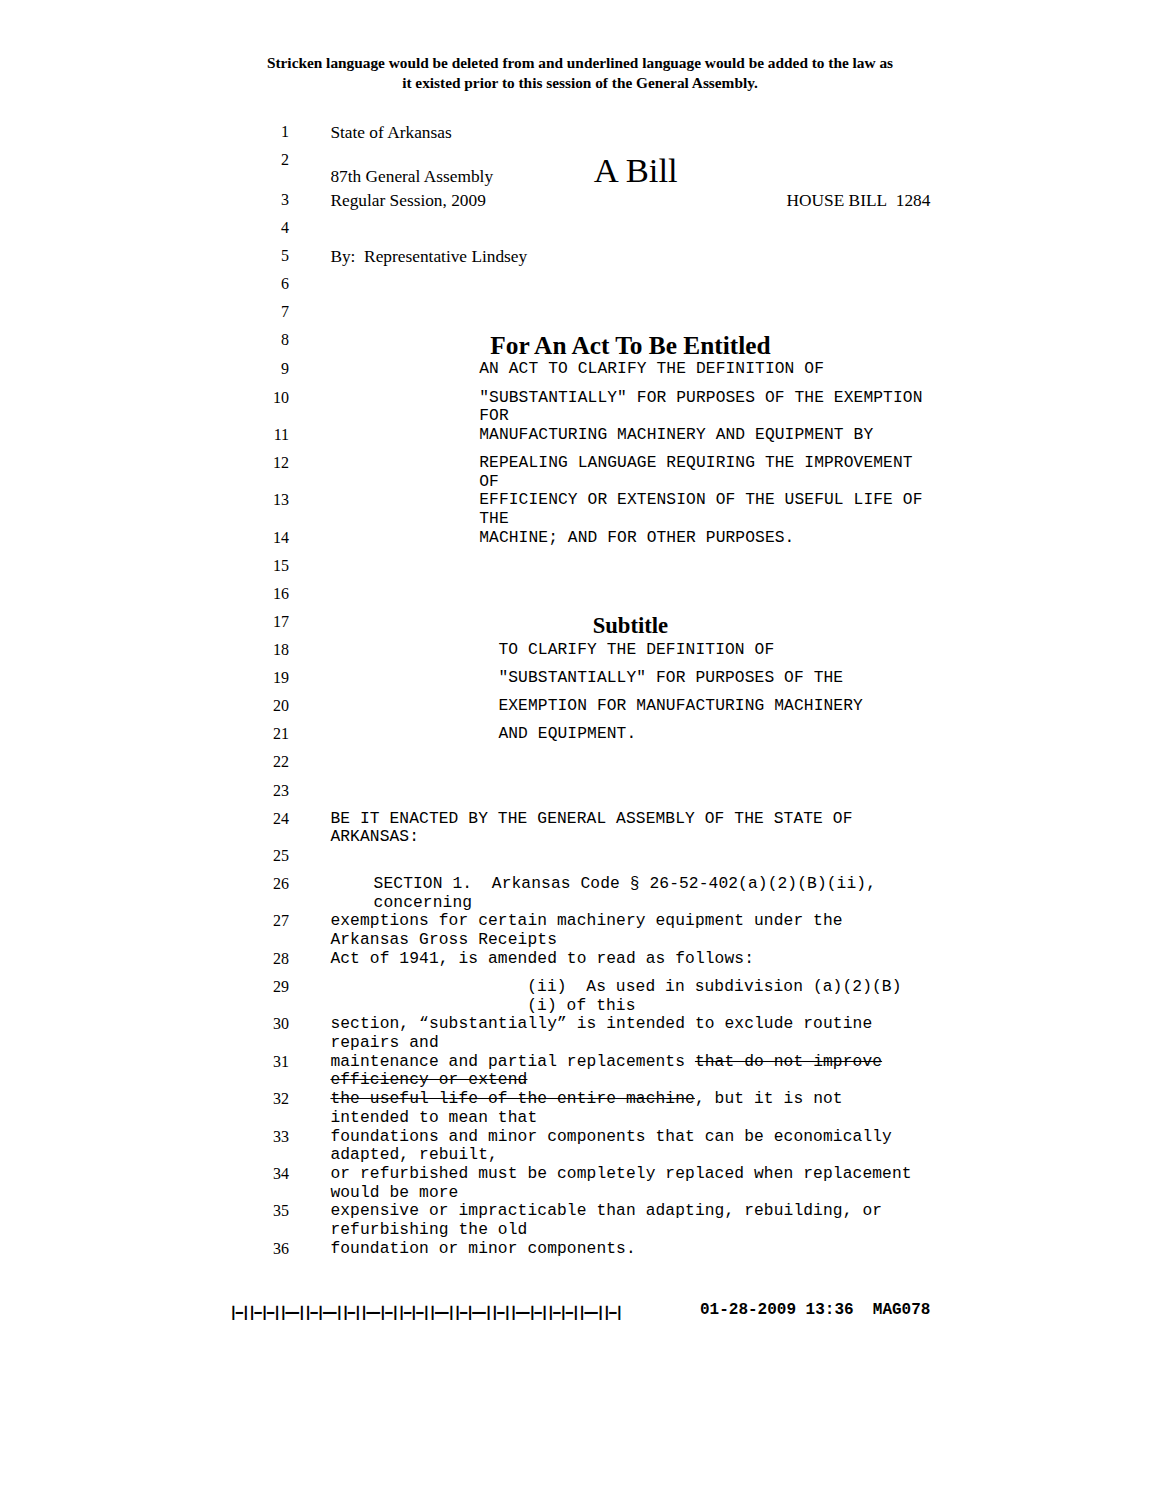Stricken language would be deleted from and underlined language would be added to the law as it existed prior to this session of the General Assembly.
State of Arkansas
87th General AssemblyA Bill
Regular Session, 2009HOUSE BILL 1284
By: Representative Lindsey
For An Act To Be Entitled
AN ACT TO CLARIFY THE DEFINITION OF
"SUBSTANTIALLY" FOR PURPOSES OF THE EXEMPTION FOR
MANUFACTURING MACHINERY AND EQUIPMENT BY
REPEALING LANGUAGE REQUIRING THE IMPROVEMENT OF
EFFICIENCY OR EXTENSION OF THE USEFUL LIFE OF THE
MACHINE; AND FOR OTHER PURPOSES.
Subtitle
TO CLARIFY THE DEFINITION OF
"SUBSTANTIALLY" FOR PURPOSES OF THE
EXEMPTION FOR MANUFACTURING MACHINERY
AND EQUIPMENT.
BE IT ENACTED BY THE GENERAL ASSEMBLY OF THE STATE OF ARKANSAS:
SECTION 1. Arkansas Code § 26-52-402(a)(2)(B)(ii), concerning
exemptions for certain machinery equipment under the Arkansas Gross Receipts
Act of 1941, is amended to read as follows:
(ii) As used in subdivision (a)(2)(B)(i) of this
section, “substantially” is intended to exclude routine repairs and
maintenance and partial replacements that do not improve efficiency or extend
the useful life of the entire machine, but it is not intended to mean that
foundations and minor components that can be economically adapted, rebuilt,
or refurbished must be completely replaced when replacement would be more
expensive or impracticable than adapting, rebuilding, or refurbishing the old
foundation or minor components.
┃━┃┃━┃━┃┃━━┃┃━┃━━┃┃━┃┃━━┃━┃┃━┃━┃┃━━┃┃━┃━━┃┃━┃┃━━┃━┃┃━┃━┃┃━━┃┃━┃
01-28-2009 13:36 MAG078